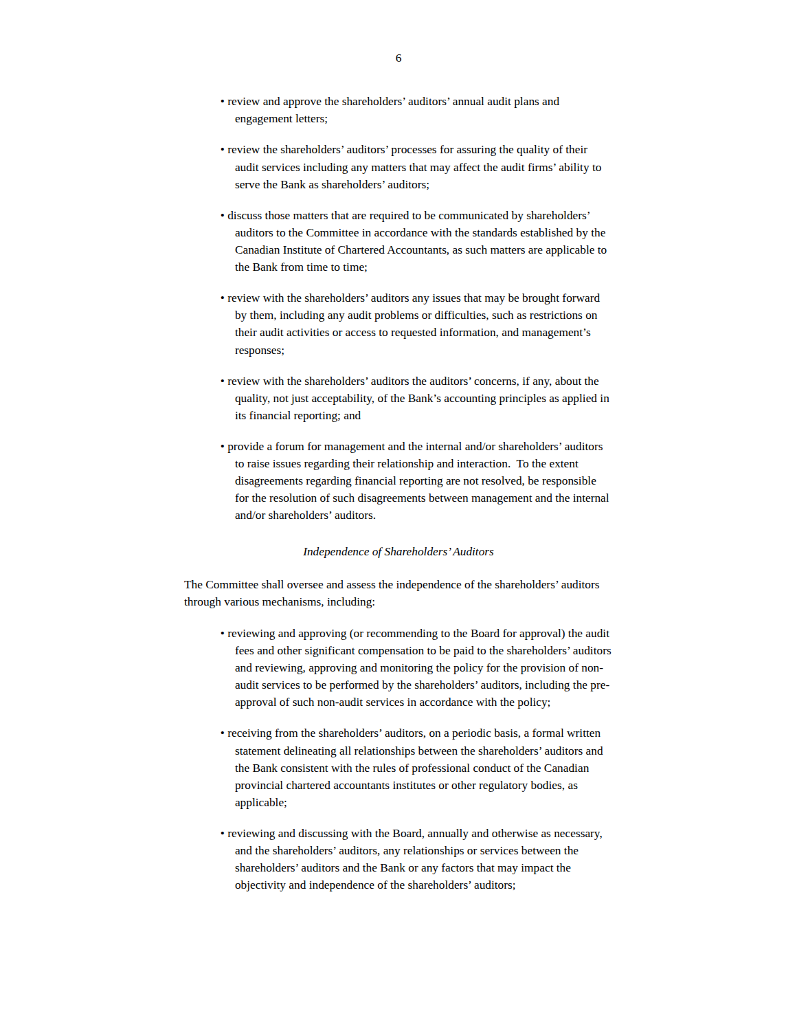6
• review and approve the shareholders’ auditors’ annual audit plans and engagement letters;
• review the shareholders’ auditors’ processes for assuring the quality of their audit services including any matters that may affect the audit firms’ ability to serve the Bank as shareholders’ auditors;
• discuss those matters that are required to be communicated by shareholders’ auditors to the Committee in accordance with the standards established by the Canadian Institute of Chartered Accountants, as such matters are applicable to the Bank from time to time;
• review with the shareholders’ auditors any issues that may be brought forward by them, including any audit problems or difficulties, such as restrictions on their audit activities or access to requested information, and management’s responses;
• review with the shareholders’ auditors the auditors’ concerns, if any, about the quality, not just acceptability, of the Bank’s accounting principles as applied in its financial reporting; and
• provide a forum for management and the internal and/or shareholders’ auditors to raise issues regarding their relationship and interaction. To the extent disagreements regarding financial reporting are not resolved, be responsible for the resolution of such disagreements between management and the internal and/or shareholders’ auditors.
Independence of Shareholders’ Auditors
The Committee shall oversee and assess the independence of the shareholders’ auditors through various mechanisms, including:
• reviewing and approving (or recommending to the Board for approval) the audit fees and other significant compensation to be paid to the shareholders’ auditors and reviewing, approving and monitoring the policy for the provision of non-audit services to be performed by the shareholders’ auditors, including the pre-approval of such non-audit services in accordance with the policy;
• receiving from the shareholders’ auditors, on a periodic basis, a formal written statement delineating all relationships between the shareholders’ auditors and the Bank consistent with the rules of professional conduct of the Canadian provincial chartered accountants institutes or other regulatory bodies, as applicable;
• reviewing and discussing with the Board, annually and otherwise as necessary, and the shareholders’ auditors, any relationships or services between the shareholders’ auditors and the Bank or any factors that may impact the objectivity and independence of the shareholders’ auditors;